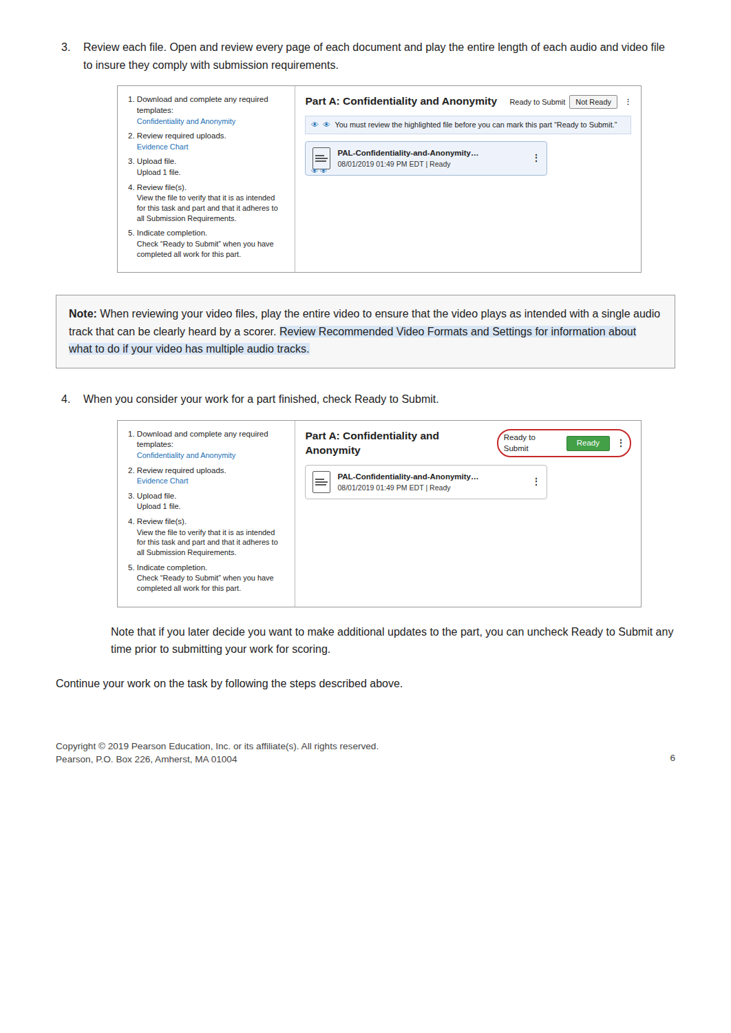Review each file. Open and review every page of each document and play the entire length of each audio and video file to insure they comply with submission requirements.
Download and complete any required templates:
Confidentiality and Anonymity
Review required uploads.
Evidence Chart
Upload file.
Upload 1 file.
Review file(s).
View the file to verify that it is as intended for this task and part and that it adheres to all Submission Requirements.
Indicate completion.
Check “Ready to Submit” when you have completed all work for this part.
Part A: Confidentiality and Anonymity
Ready to Submit Not Ready ⋮
👁 👁 You must review the highlighted file before you can mark this part “Ready to Submit.”
PAL-Confidentiality-and-Anonymity…
08/01/2019 01:49 PM EDT | Ready
⋮
👁 👁
Note: When reviewing your video files, play the entire video to ensure that the video plays as intended with a single audio track that can be clearly heard by a scorer. Review Recommended Video Formats and Settings for information about what to do if your video has multiple audio tracks.
When you consider your work for a part finished, check Ready to Submit.
Download and complete any required templates:
Confidentiality and Anonymity
Review required uploads.
Evidence Chart
Upload file.
Upload 1 file.
Review file(s).
View the file to verify that it is as intended for this task and part and that it adheres to all Submission Requirements.
Indicate completion.
Check “Ready to Submit” when you have completed all work for this part.
Part A: Confidentiality and Anonymity
Ready to Submit Ready ⋮
PAL-Confidentiality-and-Anonymity…
08/01/2019 01:49 PM EDT | Ready
⋮
Note that if you later decide you want to make additional updates to the part, you can uncheck Ready to Submit any time prior to submitting your work for scoring.
Continue your work on the task by following the steps described above.
Copyright © 2019 Pearson Education, Inc. or its affiliate(s). All rights reserved.
Pearson, P.O. Box 226, Amherst, MA 01004
6